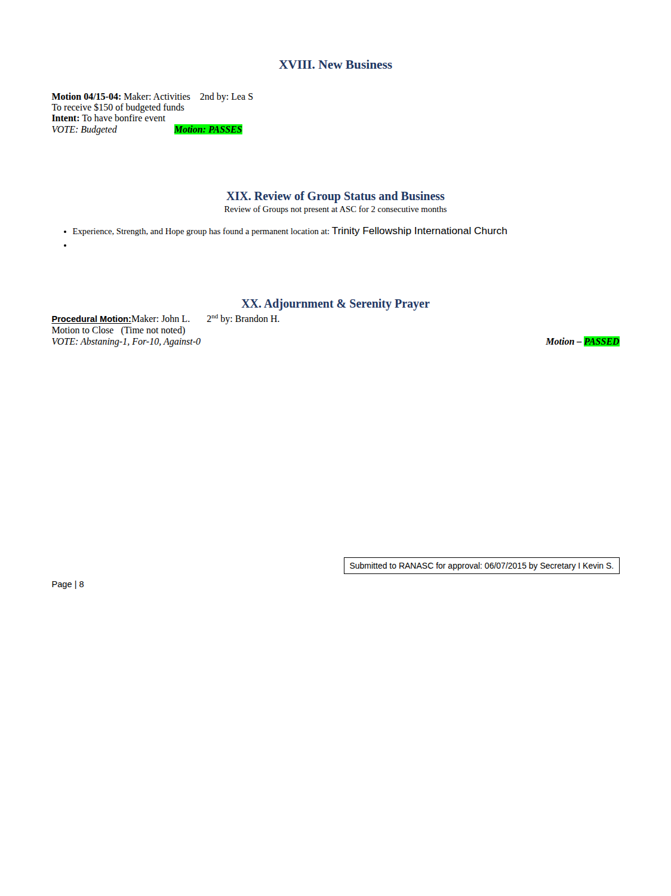XVIII. New Business
Motion 04/15-04: Maker: Activities 2nd by: Lea S
To receive $150 of budgeted funds
Intent: To have bonfire event
VOTE: Budgeted Motion: PASSES
XIX. Review of Group Status and Business
Review of Groups not present at ASC for 2 consecutive months
Experience, Strength, and Hope group has found a permanent location at: Trinity Fellowship International Church
XX. Adjournment & Serenity Prayer
Procedural Motion: Maker: John L. 2nd by: Brandon H.
Motion to Close (Time not noted)
VOTE: Abstaning-1, For-10, Against-0 Motion – PASSED
Submitted to RANASC for approval: 06/07/2015 by Secretary I Kevin S.
Page | 8